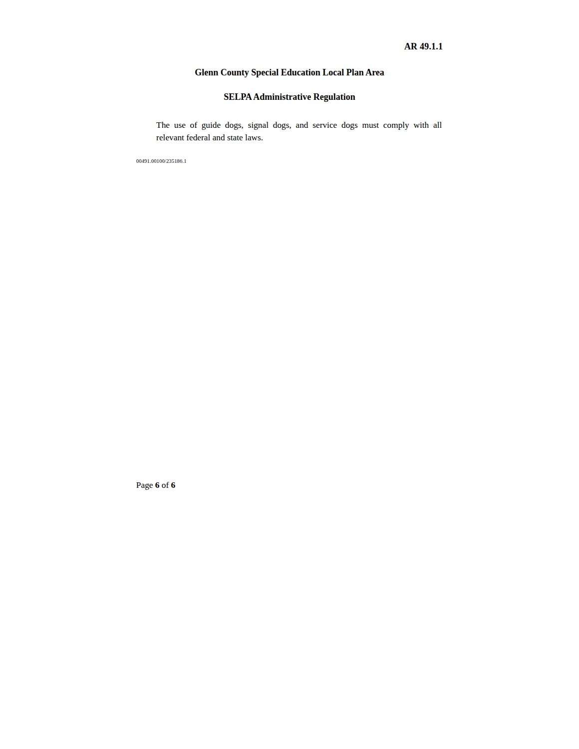AR 49.1.1
Glenn County Special Education Local Plan Area
SELPA Administrative Regulation
The use of guide dogs, signal dogs, and service dogs must comply with all relevant federal and state laws.
00491.00100/235186.1
Page 6 of 6